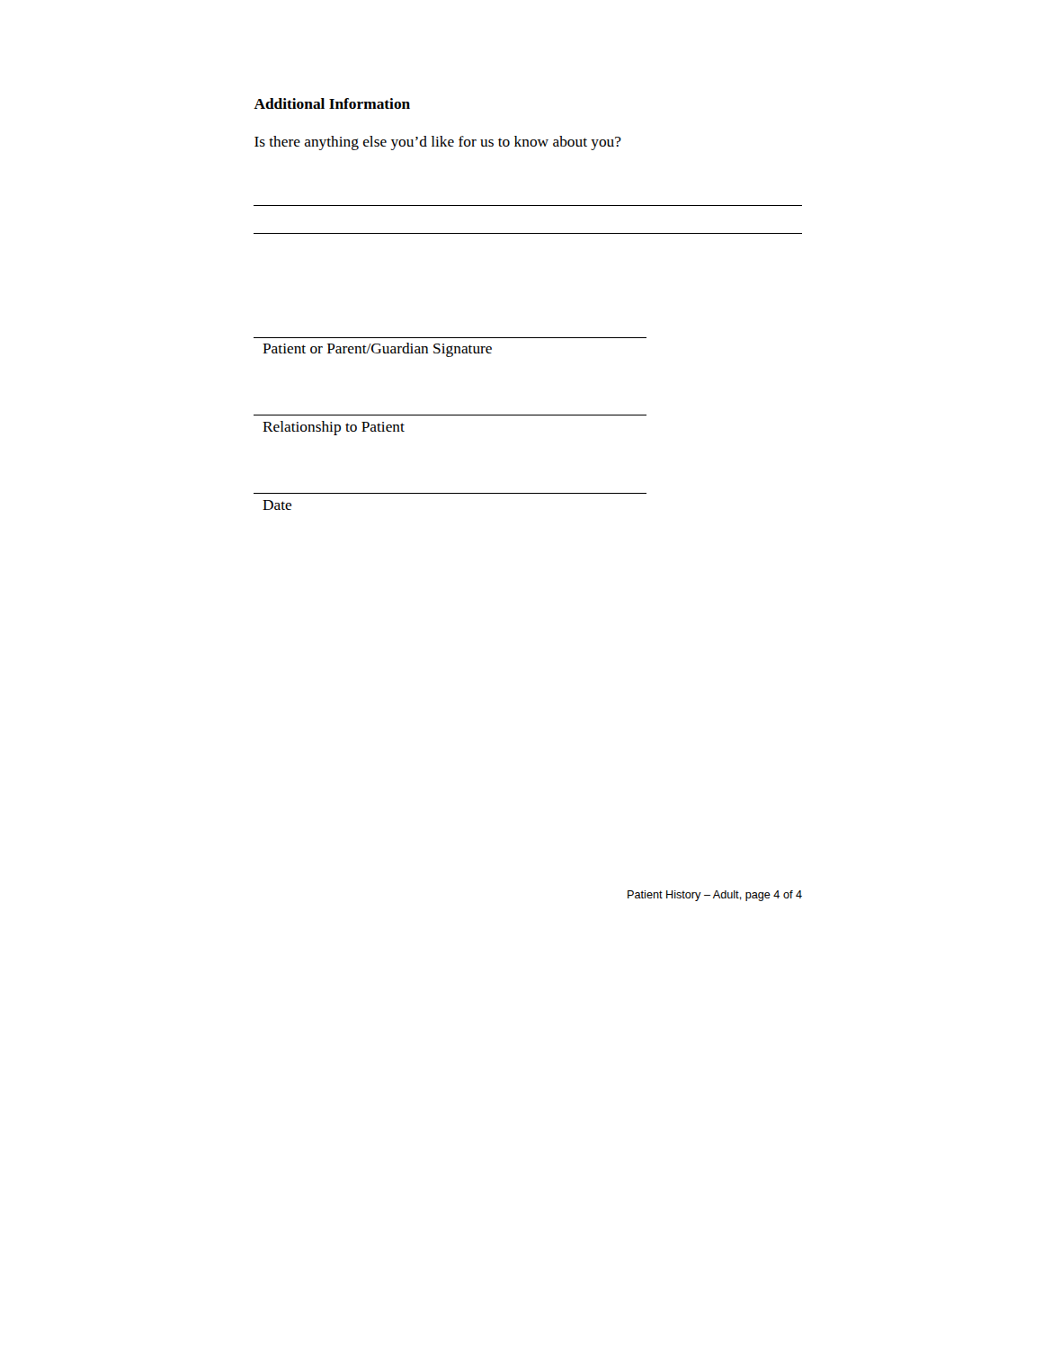Additional Information
Is there anything else you’d like for us to know about you?
Patient or Parent/Guardian Signature
Relationship to Patient
Date
Patient History – Adult, page 4 of 4